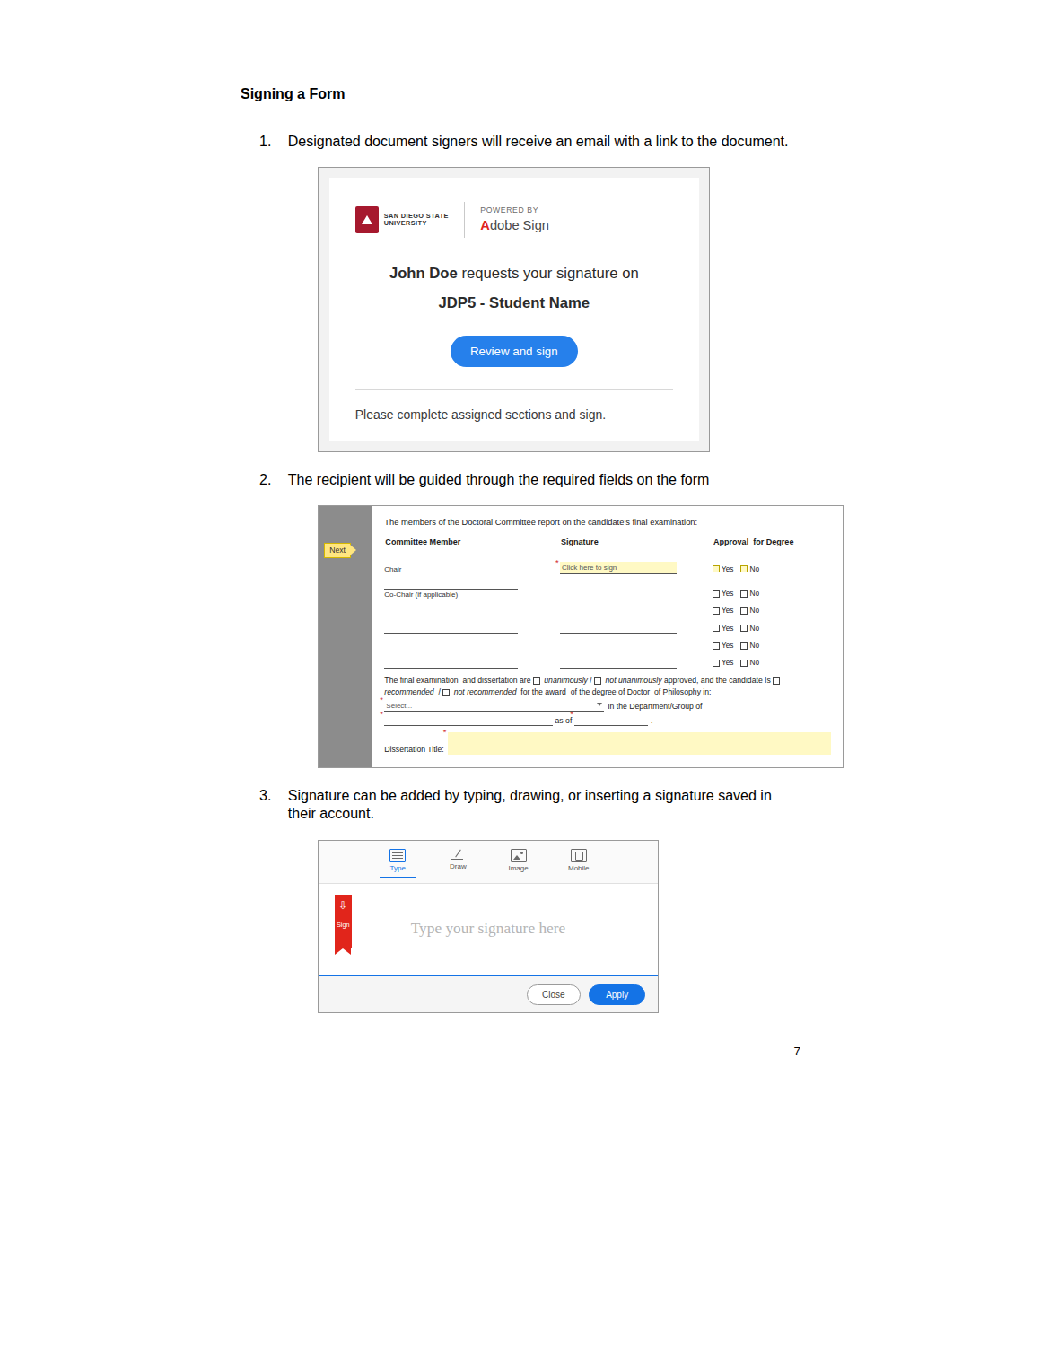Signing a Form
Designated document signers will receive an email with a link to the document.
San Diego State
University
Powered by
Adobe Sign
John Doe requests your signature on
JDP5 - Student Name
Review and sign
Please complete assigned sections and sign.
The recipient will be guided through the required fields on the form
Next
The members of the Doctoral Committee report on the candidate’s final examination:
| Committee Member | Signature | Approval for Degree |
| --- | --- | --- |
| Chair | * Click here to sign | Yes No |
| Co-Chair (if applicable) | | Yes No |
| | | Yes No |
| | | Yes No |
| | | Yes No |
| | | Yes No |
The final examination and dissertation are unanimously / not unanimously approved, and the candidate Is recommended / not recommended for the award of the degree of Doctor of Philosophy in:
*Select...
In the Department/Group of
*
as of
*
.
Dissertation Title:
*
Signature can be added by typing, drawing, or inserting a signature saved in their account.
Type
Draw
Image
Mobile
⇩Sign
Type your signature here
Close Apply
7